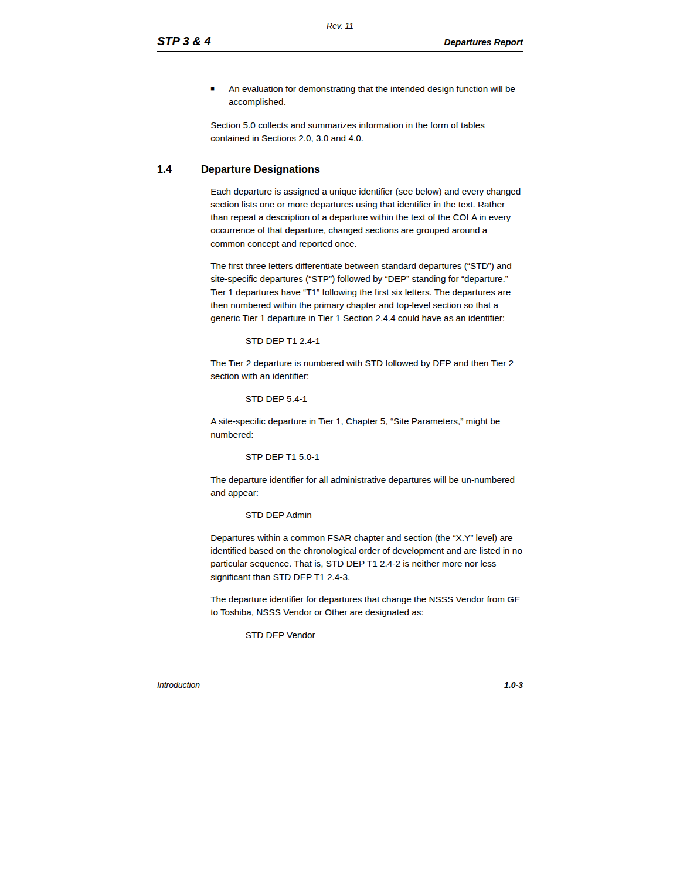Rev. 11
STP 3 & 4
Departures Report
An evaluation for demonstrating that the intended design function will be accomplished.
Section 5.0 collects and summarizes information in the form of tables contained in Sections 2.0, 3.0 and 4.0.
1.4 Departure Designations
Each departure is assigned a unique identifier (see below) and every changed section lists one or more departures using that identifier in the text. Rather than repeat a description of a departure within the text of the COLA in every occurrence of that departure, changed sections are grouped around a common concept and reported once.
The first three letters differentiate between standard departures (“STD”) and site-specific departures (“STP”) followed by “DEP” standing for “departure.” Tier 1 departures have “T1” following the first six letters. The departures are then numbered within the primary chapter and top-level section so that a generic Tier 1 departure in Tier 1 Section 2.4.4 could have as an identifier:
STD DEP T1 2.4-1
The Tier 2 departure is numbered with STD followed by DEP and then Tier 2 section with an identifier:
STD DEP 5.4-1
A site-specific departure in Tier 1, Chapter 5, “Site Parameters,” might be numbered:
STP DEP T1 5.0-1
The departure identifier for all administrative departures will be un-numbered and appear:
STD DEP Admin
Departures within a common FSAR chapter and section (the “X.Y” level) are identified based on the chronological order of development and are listed in no particular sequence. That is, STD DEP T1 2.4-2 is neither more nor less significant than STD DEP T1 2.4-3.
The departure identifier for departures that change the NSSS Vendor from GE to Toshiba, NSSS Vendor or Other are designated as:
STD DEP Vendor
Introduction
1.0-3